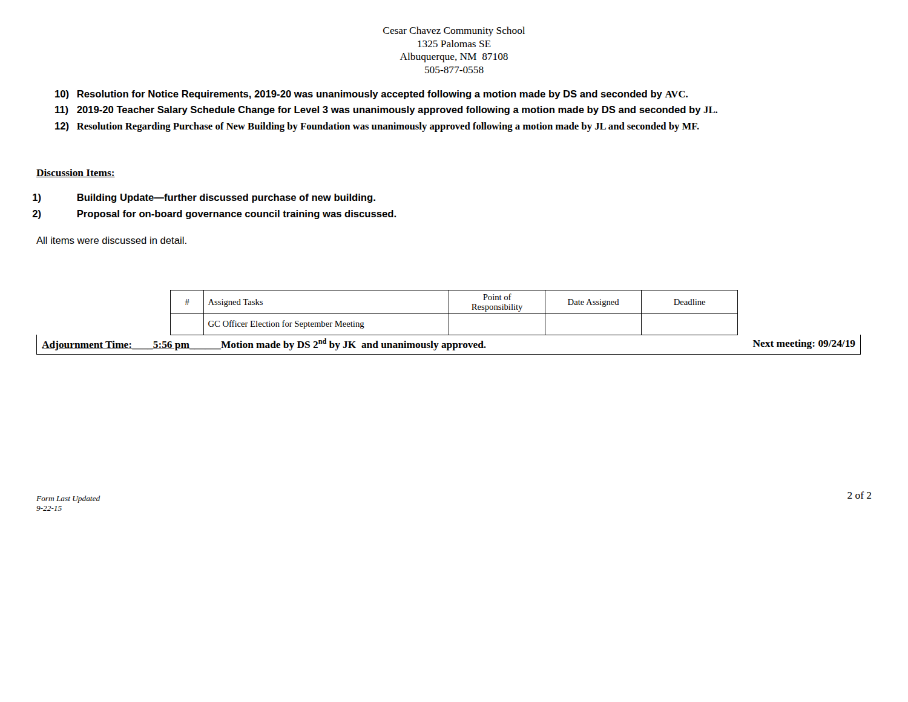Cesar Chavez Community School
1325 Palomas SE
Albuquerque, NM 87108
505-877-0558
10) Resolution for Notice Requirements, 2019-20 was unanimously accepted following a motion made by DS and seconded by AVC.
11) 2019-20 Teacher Salary Schedule Change for Level 3 was unanimously approved following a motion made by DS and seconded by JL.
12) Resolution Regarding Purchase of New Building by Foundation was unanimously approved following a motion made by JL and seconded by MF.
Discussion Items:
1) Building Update—further discussed purchase of new building.
2) Proposal for on-board governance council training was discussed.
All items were discussed in detail.
| # | Assigned Tasks | Point of Responsibility | Date Assigned | Deadline |
| --- | --- | --- | --- | --- |
| | GC Officer Election for September Meeting | | | |
Adjournment Time:____5:56 pm______Motion made by DS 2nd by JK and unanimously approved. Next meeting: 09/24/19
Form Last Updated
9-22-15
2 of 2